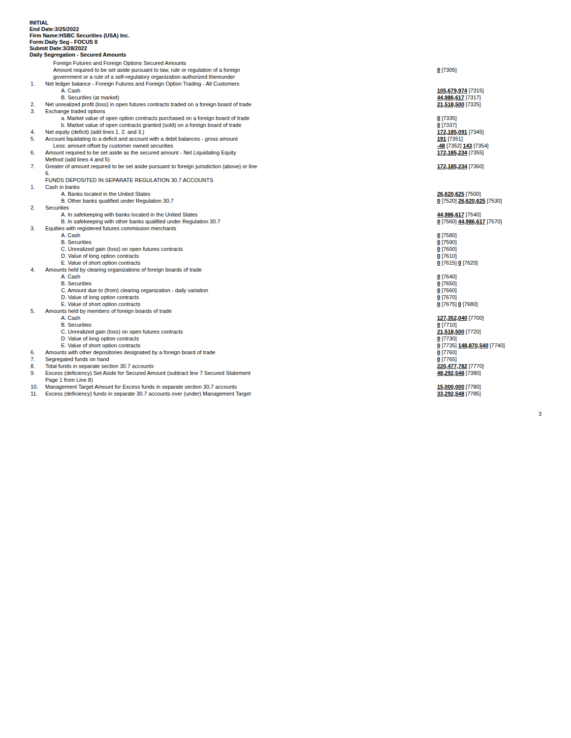INITIAL
End Date:3/25/2022
Firm Name:HSBC Securities (USA) Inc.
Form:Daily Seg - FOCUS II
Submit Date:3/28/2022
Daily Segregation - Secured Amounts
| | Foreign Futures and Foreign Options Secured Amounts | |
| | Amount required to be set aside pursuant to law, rule or regulation of a foreign | 0 [7305] |
| | government or a rule of a self-regulatory organization authorized thereunder | |
| 1. | Net ledger balance - Foreign Futures and Foreign Option Trading - All Customers | |
| | A. Cash | 105,679,974 [7315] |
| | B. Securities (at market) | 44,986,617 [7317] |
| 2. | Net unrealized profit (loss) in open futures contracts traded on a foreign board of trade | 21,518,500 [7325] |
| 3. | Exchange traded options | |
| | a. Market value of open option contracts purchased on a foreign board of trade | 0 [7335] |
| | b. Market value of open contracts granted (sold) on a foreign board of trade | 0 [7337] |
| 4. | Net equity (deficit) (add lines 1. 2. and 3.) | 172,185,091 [7345] |
| 5. | Account liquidating to a deficit and account with a debit balances - gross amount | 191 [7351] |
| | Less: amount offset by customer owned securities | -48 [7352] 143 [7354] |
| 6. | Amount required to be set aside as the secured amount - Net Liquidating Equity | 172,185,234 [7355] |
| | Method (add lines 4 and 5) | |
| 7. | Greater of amount required to be set aside pursuant to foreign jurisdiction (above) or line | 172,185,234 [7360] |
| | 6. | |
| | FUNDS DEPOSITED IN SEPARATE REGULATION 30.7 ACCOUNTS | |
| 1. | Cash in banks | |
| | A. Banks located in the United States | 26,620,625 [7500] |
| | B. Other banks qualified under Regulation 30.7 | 0 [7520] 26,620,625 [7530] |
| 2. | Securities | |
| | A. In safekeeping with banks located in the United States | 44,986,617 [7540] |
| | B. In safekeeping with other banks qualified under Regulation 30.7 | 0 [7560] 44,986,617 [7570] |
| 3. | Equities with registered futures commission merchants | |
| | A. Cash | 0 [7580] |
| | B. Securities | 0 [7590] |
| | C. Unrealized gain (loss) on open futures contracts | 0 [7600] |
| | D. Value of long option contracts | 0 [7610] |
| | E. Value of short option contracts | 0 [7615] 0 [7620] |
| 4. | Amounts held by clearing organizations of foreign boards of trade | |
| | A. Cash | 0 [7640] |
| | B. Securities | 0 [7650] |
| | C. Amount due to (from) clearing organization - daily variation | 0 [7660] |
| | D. Value of long option contracts | 0 [7670] |
| | E. Value of short option contracts | 0 [7675] 0 [7680] |
| 5. | Amounts held by members of foreign boards of trade | |
| | A. Cash | 127,352,040 [7700] |
| | B. Securities | 0 [7710] |
| | C. Unrealized gain (loss) on open futures contracts | 21,518,500 [7720] |
| | D. Value of long option contracts | 0 [7730] |
| | E. Value of short option contracts | 0 [7735] 148,870,540 [7740] |
| 6. | Amounts with other depositories designated by a foreign board of trade | 0 [7760] |
| 7. | Segregated funds on hand | 0 [7765] |
| 8. | Total funds in separate section 30.7 accounts | 220,477,782 [7770] |
| 9. | Excess (deficiency) Set Aside for Secured Amount (subtract line 7 Secured Statement | 48,292,548 [7380] |
| | Page 1 from Line 8) | |
| 10. | Management Target Amount for Excess funds in separate section 30.7 accounts | 15,000,000 [7780] |
| 11. | Excess (deficiency) funds in separate 30.7 accounts over (under) Management Target | 33,292,548 [7785] |
3